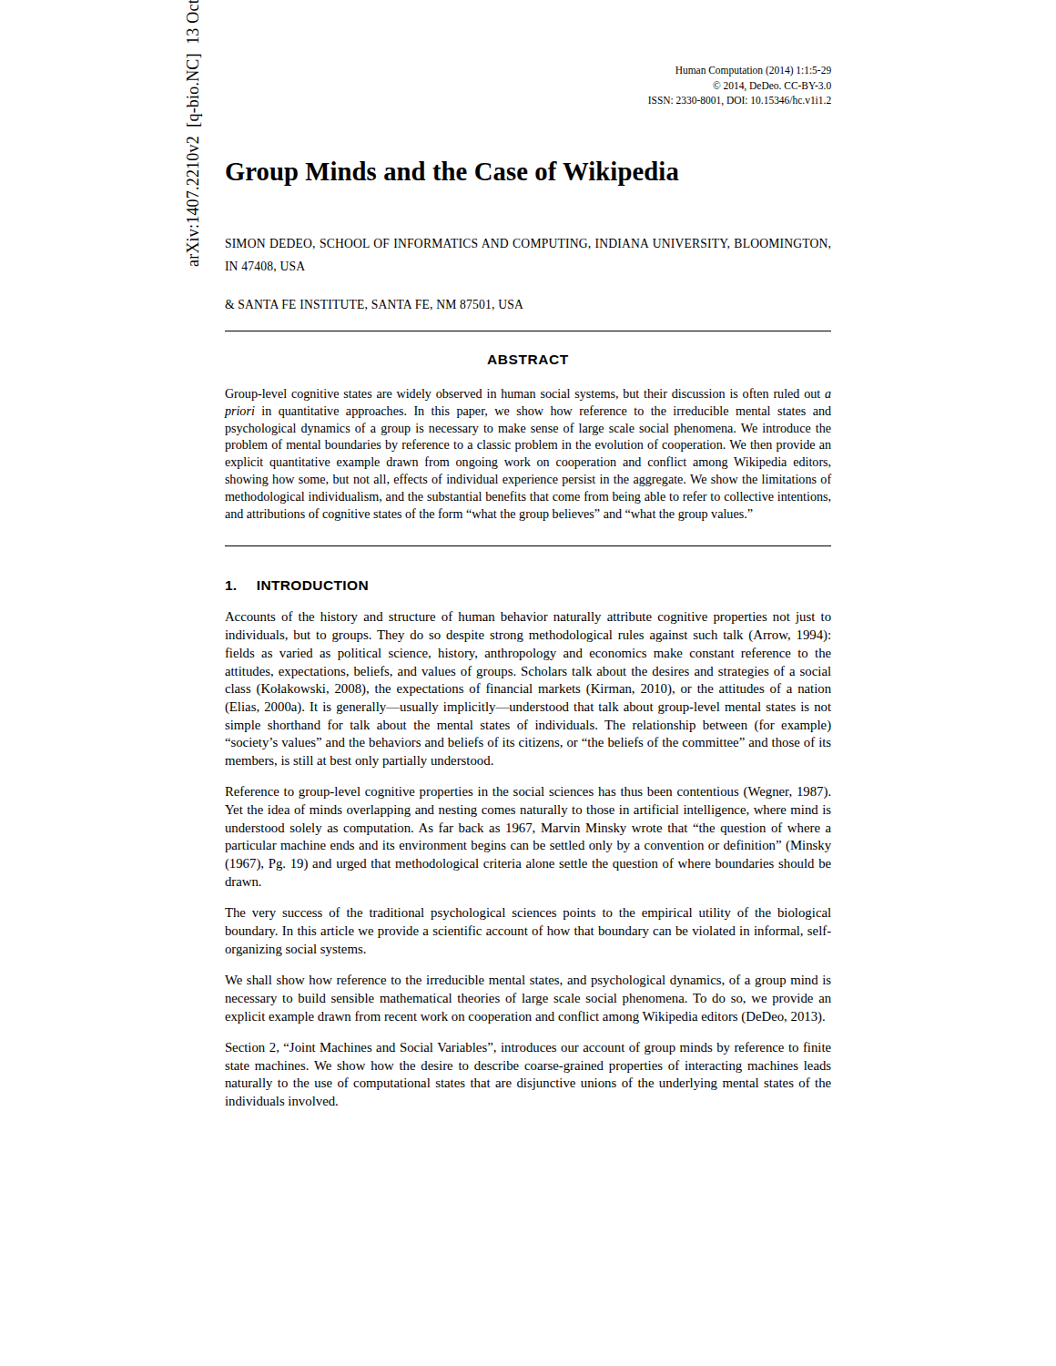arXiv:1407.2210v2 [q-bio.NC] 13 Oct 2014
Human Computation (2014) 1:1:5-29
© 2014, DeDeo. CC-BY-3.0
ISSN: 2330-8001, DOI: 10.15346/hc.v1i1.2
Group Minds and the Case of Wikipedia
SIMON DEDEO, SCHOOL OF INFORMATICS AND COMPUTING, INDIANA UNIVERSITY, BLOOMINGTON, IN 47408, USA
& SANTA FE INSTITUTE, SANTA FE, NM 87501, USA
ABSTRACT
Group-level cognitive states are widely observed in human social systems, but their discussion is often ruled out a priori in quantitative approaches. In this paper, we show how reference to the irreducible mental states and psychological dynamics of a group is necessary to make sense of large scale social phenomena. We introduce the problem of mental boundaries by reference to a classic problem in the evolution of cooperation. We then provide an explicit quantitative example drawn from ongoing work on cooperation and conflict among Wikipedia editors, showing how some, but not all, effects of individual experience persist in the aggregate. We show the limitations of methodological individualism, and the substantial benefits that come from being able to refer to collective intentions, and attributions of cognitive states of the form “what the group believes” and “what the group values.”
1. INTRODUCTION
Accounts of the history and structure of human behavior naturally attribute cognitive properties not just to individuals, but to groups. They do so despite strong methodological rules against such talk (Arrow, 1994): fields as varied as political science, history, anthropology and economics make constant reference to the attitudes, expectations, beliefs, and values of groups. Scholars talk about the desires and strategies of a social class (Kołakowski, 2008), the expectations of financial markets (Kirman, 2010), or the attitudes of a nation (Elias, 2000a). It is generally—usually implicitly—understood that talk about group-level mental states is not simple shorthand for talk about the mental states of individuals. The relationship between (for example) “society’s values” and the behaviors and beliefs of its citizens, or “the beliefs of the committee” and those of its members, is still at best only partially understood.
Reference to group-level cognitive properties in the social sciences has thus been contentious (Wegner, 1987). Yet the idea of minds overlapping and nesting comes naturally to those in artificial intelligence, where mind is understood solely as computation. As far back as 1967, Marvin Minsky wrote that “the question of where a particular machine ends and its environment begins can be settled only by a convention or definition” (Minsky (1967), Pg. 19) and urged that methodological criteria alone settle the question of where boundaries should be drawn.
The very success of the traditional psychological sciences points to the empirical utility of the biological boundary. In this article we provide a scientific account of how that boundary can be violated in informal, self-organizing social systems.
We shall show how reference to the irreducible mental states, and psychological dynamics, of a group mind is necessary to build sensible mathematical theories of large scale social phenomena. To do so, we provide an explicit example drawn from recent work on cooperation and conflict among Wikipedia editors (DeDeo, 2013).
Section 2, “Joint Machines and Social Variables”, introduces our account of group minds by reference to finite state machines. We show how the desire to describe coarse-grained properties of interacting machines leads naturally to the use of computational states that are disjunctive unions of the underlying mental states of the individuals involved.